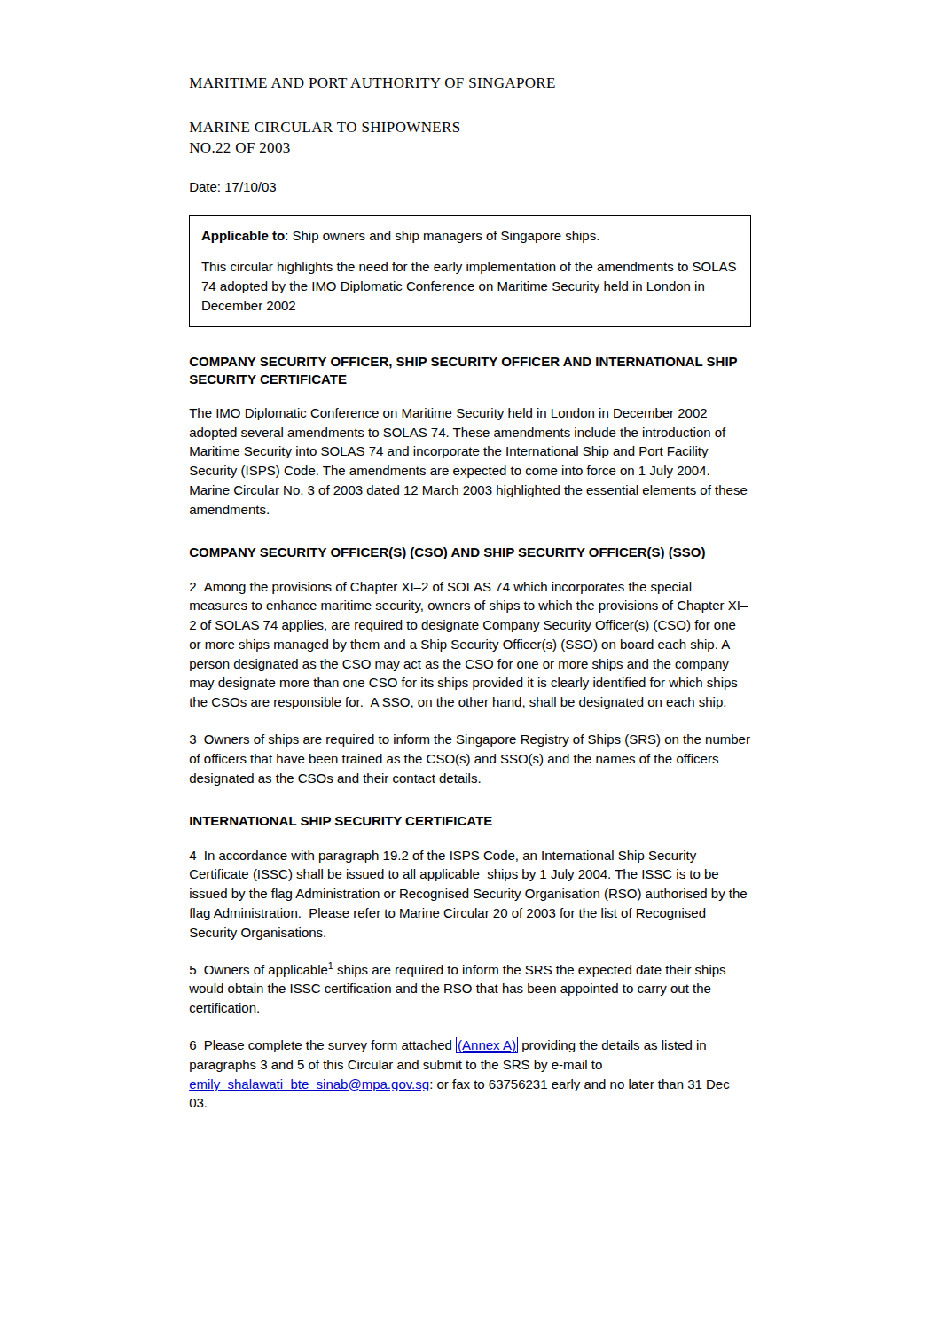MARITIME AND PORT AUTHORITY OF SINGAPORE
MARINE CIRCULAR TO SHIPOWNERS
NO.22 OF 2003
Date: 17/10/03
Applicable to: Ship owners and ship managers of Singapore ships.
This circular highlights the need for the early implementation of the amendments to SOLAS 74 adopted by the IMO Diplomatic Conference on Maritime Security held in London in December 2002
Company Security Officer, Ship Security Officer and International Ship Security Certificate
The IMO Diplomatic Conference on Maritime Security held in London in December 2002 adopted several amendments to SOLAS 74. These amendments include the introduction of Maritime Security into SOLAS 74 and incorporate the International Ship and Port Facility Security (ISPS) Code. The amendments are expected to come into force on 1 July 2004. Marine Circular No. 3 of 2003 dated 12 March 2003 highlighted the essential elements of these amendments.
Company Security Officer(s) (CSO) and Ship Security Officer(s) (SSO)
2 Among the provisions of Chapter XI–2 of SOLAS 74 which incorporates the special measures to enhance maritime security, owners of ships to which the provisions of Chapter XI–2 of SOLAS 74 applies, are required to designate Company Security Officer(s) (CSO) for one or more ships managed by them and a Ship Security Officer(s) (SSO) on board each ship. A person designated as the CSO may act as the CSO for one or more ships and the company may designate more than one CSO for its ships provided it is clearly identified for which ships the CSOs are responsible for. A SSO, on the other hand, shall be designated on each ship.
3 Owners of ships are required to inform the Singapore Registry of Ships (SRS) on the number of officers that have been trained as the CSO(s) and SSO(s) and the names of the officers designated as the CSOs and their contact details.
International Ship Security Certificate
4 In accordance with paragraph 19.2 of the ISPS Code, an International Ship Security Certificate (ISSC) shall be issued to all applicable ships by 1 July 2004. The ISSC is to be issued by the flag Administration or Recognised Security Organisation (RSO) authorised by the flag Administration. Please refer to Marine Circular 20 of 2003 for the list of Recognised Security Organisations.
5 Owners of applicable1 ships are required to inform the SRS the expected date their ships would obtain the ISSC certification and the RSO that has been appointed to carry out the certification.
6 Please complete the survey form attached (Annex A) providing the details as listed in paragraphs 3 and 5 of this Circular and submit to the SRS by e-mail to emily_shalawati_bte_sinab@mpa.gov.sg: or fax to 63756231 early and no later than 31 Dec 03.